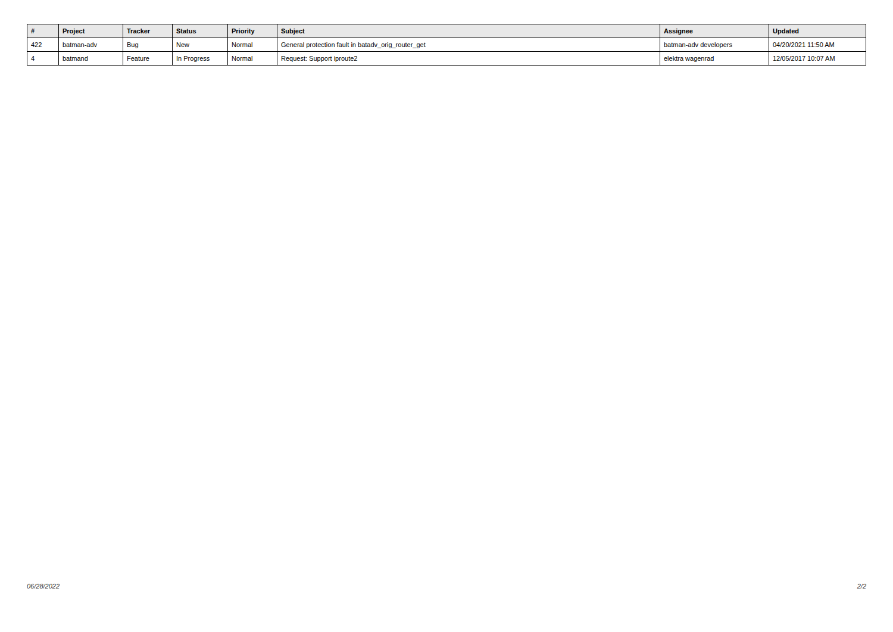| # | Project | Tracker | Status | Priority | Subject | Assignee | Updated |
| --- | --- | --- | --- | --- | --- | --- | --- |
| 422 | batman-adv | Bug | New | Normal | General protection fault in batadv_orig_router_get | batman-adv developers | 04/20/2021 11:50 AM |
| 4 | batmand | Feature | In Progress | Normal | Request: Support iproute2 | elektra wagenrad | 12/05/2017 10:07 AM |
06/28/2022 2/2